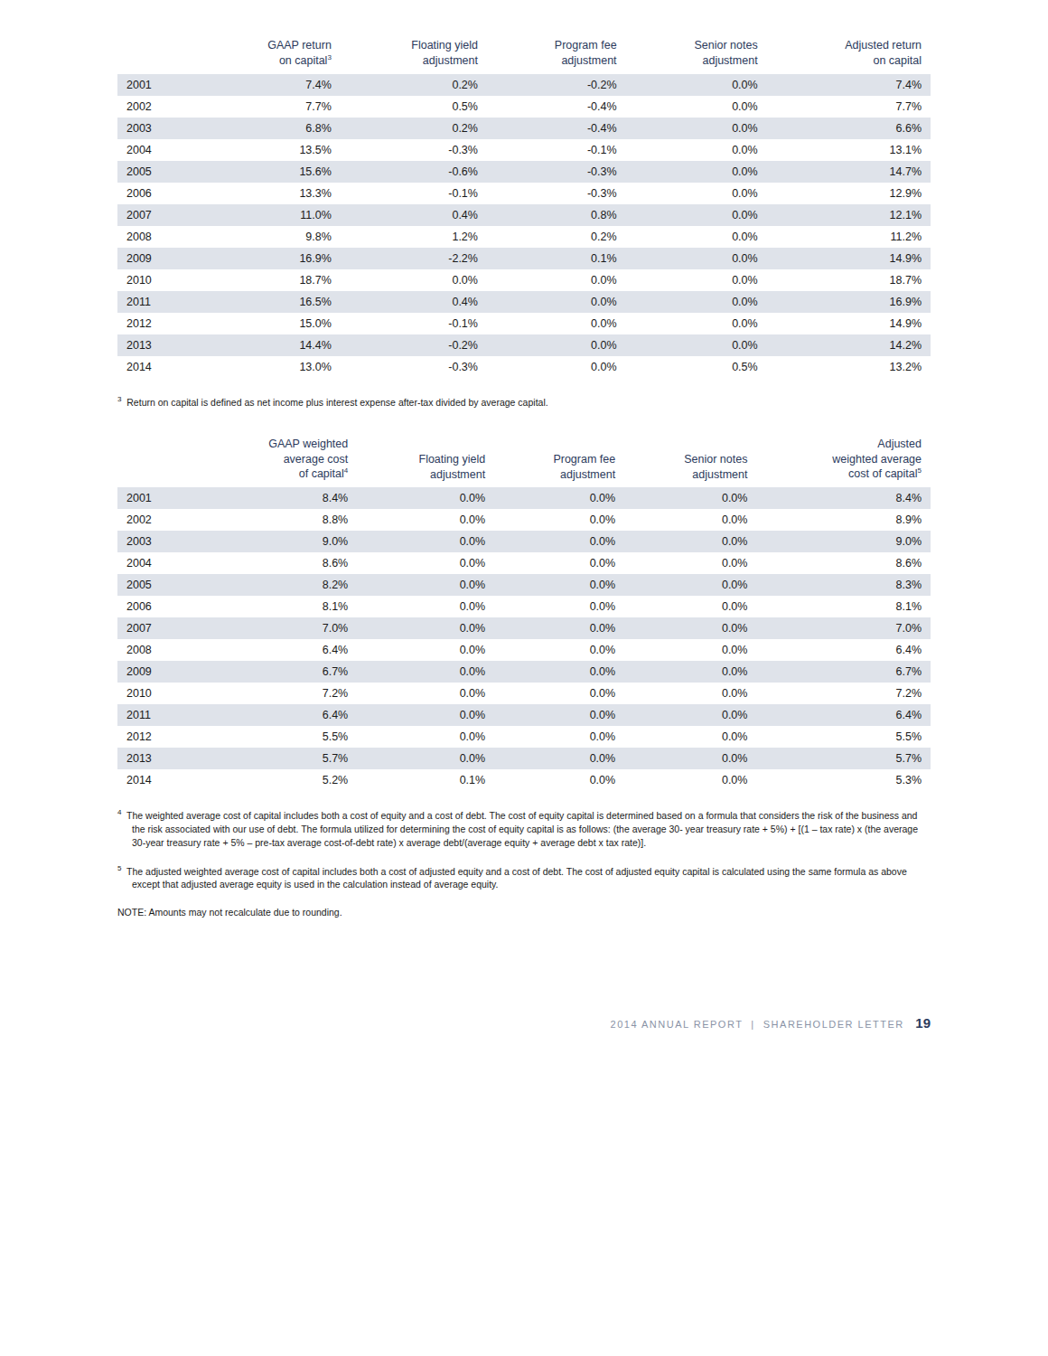| | GAAP return on capital 3 | Floating yield adjustment | Program fee adjustment | Senior notes adjustment | Adjusted return on capital |
| --- | --- | --- | --- | --- | --- |
| 2001 | 7.4% | 0.2% | -0.2% | 0.0% | 7.4% |
| 2002 | 7.7% | 0.5% | -0.4% | 0.0% | 7.7% |
| 2003 | 6.8% | 0.2% | -0.4% | 0.0% | 6.6% |
| 2004 | 13.5% | -0.3% | -0.1% | 0.0% | 13.1% |
| 2005 | 15.6% | -0.6% | -0.3% | 0.0% | 14.7% |
| 2006 | 13.3% | -0.1% | -0.3% | 0.0% | 12.9% |
| 2007 | 11.0% | 0.4% | 0.8% | 0.0% | 12.1% |
| 2008 | 9.8% | 1.2% | 0.2% | 0.0% | 11.2% |
| 2009 | 16.9% | -2.2% | 0.1% | 0.0% | 14.9% |
| 2010 | 18.7% | 0.0% | 0.0% | 0.0% | 18.7% |
| 2011 | 16.5% | 0.4% | 0.0% | 0.0% | 16.9% |
| 2012 | 15.0% | -0.1% | 0.0% | 0.0% | 14.9% |
| 2013 | 14.4% | -0.2% | 0.0% | 0.0% | 14.2% |
| 2014 | 13.0% | -0.3% | 0.0% | 0.5% | 13.2% |
3 Return on capital is defined as net income plus interest expense after-tax divided by average capital.
| | GAAP weighted average cost of capital 4 | Floating yield adjustment | Program fee adjustment | Senior notes adjustment | Adjusted weighted average cost of capital 5 |
| --- | --- | --- | --- | --- | --- |
| 2001 | 8.4% | 0.0% | 0.0% | 0.0% | 8.4% |
| 2002 | 8.8% | 0.0% | 0.0% | 0.0% | 8.9% |
| 2003 | 9.0% | 0.0% | 0.0% | 0.0% | 9.0% |
| 2004 | 8.6% | 0.0% | 0.0% | 0.0% | 8.6% |
| 2005 | 8.2% | 0.0% | 0.0% | 0.0% | 8.3% |
| 2006 | 8.1% | 0.0% | 0.0% | 0.0% | 8.1% |
| 2007 | 7.0% | 0.0% | 0.0% | 0.0% | 7.0% |
| 2008 | 6.4% | 0.0% | 0.0% | 0.0% | 6.4% |
| 2009 | 6.7% | 0.0% | 0.0% | 0.0% | 6.7% |
| 2010 | 7.2% | 0.0% | 0.0% | 0.0% | 7.2% |
| 2011 | 6.4% | 0.0% | 0.0% | 0.0% | 6.4% |
| 2012 | 5.5% | 0.0% | 0.0% | 0.0% | 5.5% |
| 2013 | 5.7% | 0.0% | 0.0% | 0.0% | 5.7% |
| 2014 | 5.2% | 0.1% | 0.0% | 0.0% | 5.3% |
4 The weighted average cost of capital includes both a cost of equity and a cost of debt. The cost of equity capital is determined based on a formula that considers the risk of the business and the risk associated with our use of debt. The formula utilized for determining the cost of equity capital is as follows: (the average 30- year treasury rate + 5%) + [(1 – tax rate) x (the average 30-year treasury rate + 5% – pre-tax average cost-of-debt rate) x average debt/(average equity + average debt x tax rate)].
5 The adjusted weighted average cost of capital includes both a cost of adjusted equity and a cost of debt. The cost of adjusted equity capital is calculated using the same formula as above except that adjusted average equity is used in the calculation instead of average equity.
NOTE: Amounts may not recalculate due to rounding.
2014 ANNUAL REPORT | SHAREHOLDER LETTER 19